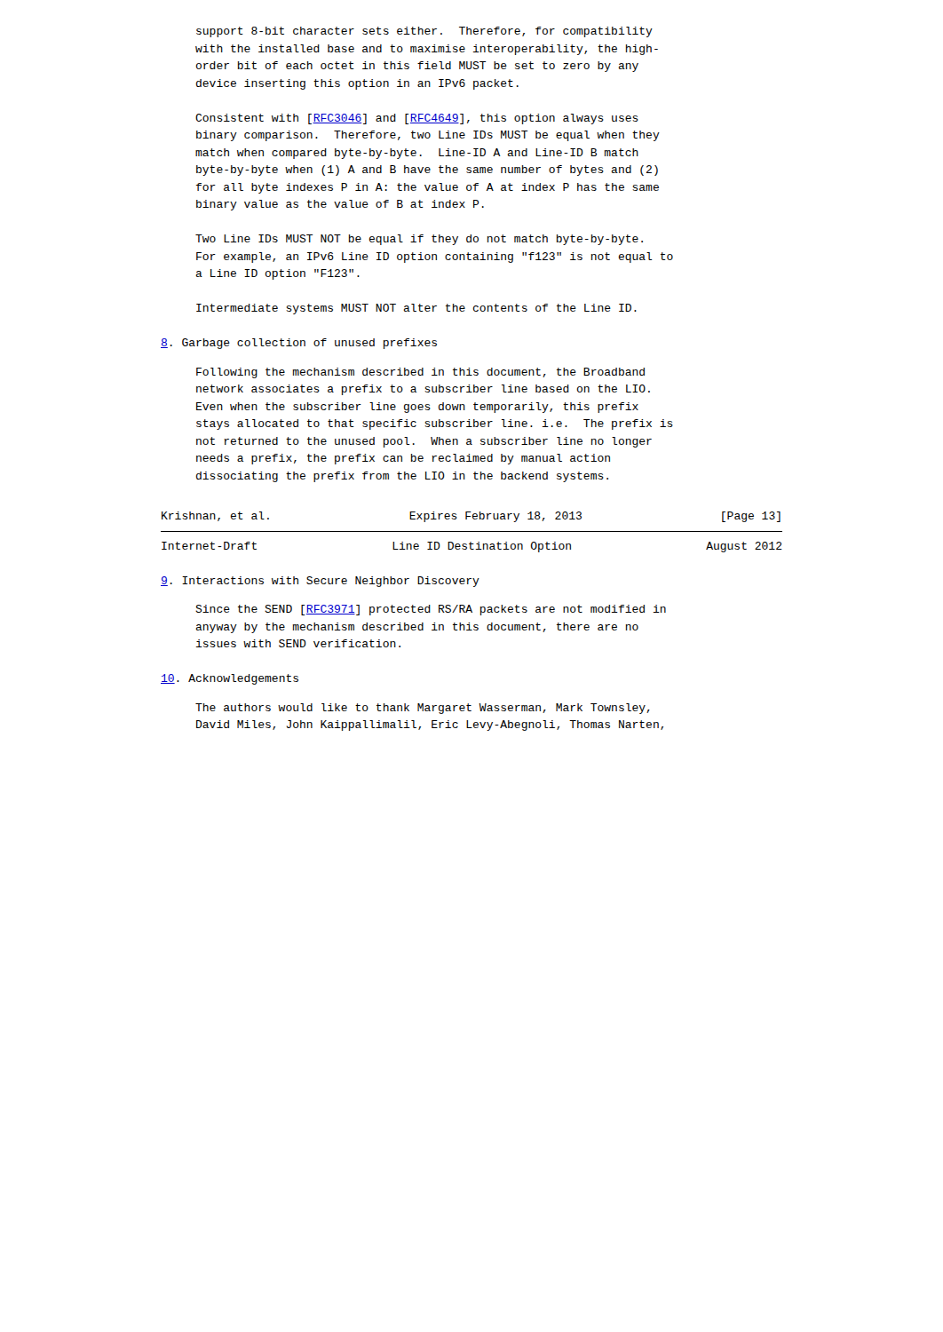support 8-bit character sets either.  Therefore, for compatibility
with the installed base and to maximise interoperability, the high-
order bit of each octet in this field MUST be set to zero by any
device inserting this option in an IPv6 packet.

Consistent with [RFC3046] and [RFC4649], this option always uses
binary comparison.  Therefore, two Line IDs MUST be equal when they
match when compared byte-by-byte.  Line-ID A and Line-ID B match
byte-by-byte when (1) A and B have the same number of bytes and (2)
for all byte indexes P in A: the value of A at index P has the same
binary value as the value of B at index P.

Two Line IDs MUST NOT be equal if they do not match byte-by-byte.
For example, an IPv6 Line ID option containing "f123" is not equal to
a Line ID option "F123".

Intermediate systems MUST NOT alter the contents of the Line ID.
8. Garbage collection of unused prefixes
Following the mechanism described in this document, the Broadband
network associates a prefix to a subscriber line based on the LIO.
Even when the subscriber line goes down temporarily, this prefix
stays allocated to that specific subscriber line. i.e.  The prefix is
not returned to the unused pool.  When a subscriber line no longer
needs a prefix, the prefix can be reclaimed by manual action
dissociating the prefix from the LIO in the backend systems.
Krishnan, et al. Expires February 18, 2013 [Page 13]
Internet-Draft Line ID Destination Option August 2012
9. Interactions with Secure Neighbor Discovery
Since the SEND [RFC3971] protected RS/RA packets are not modified in
anyway by the mechanism described in this document, there are no
issues with SEND verification.
10. Acknowledgements
The authors would like to thank Margaret Wasserman, Mark Townsley,
David Miles, John Kaippallimalil, Eric Levy-Abegnoli, Thomas Narten,